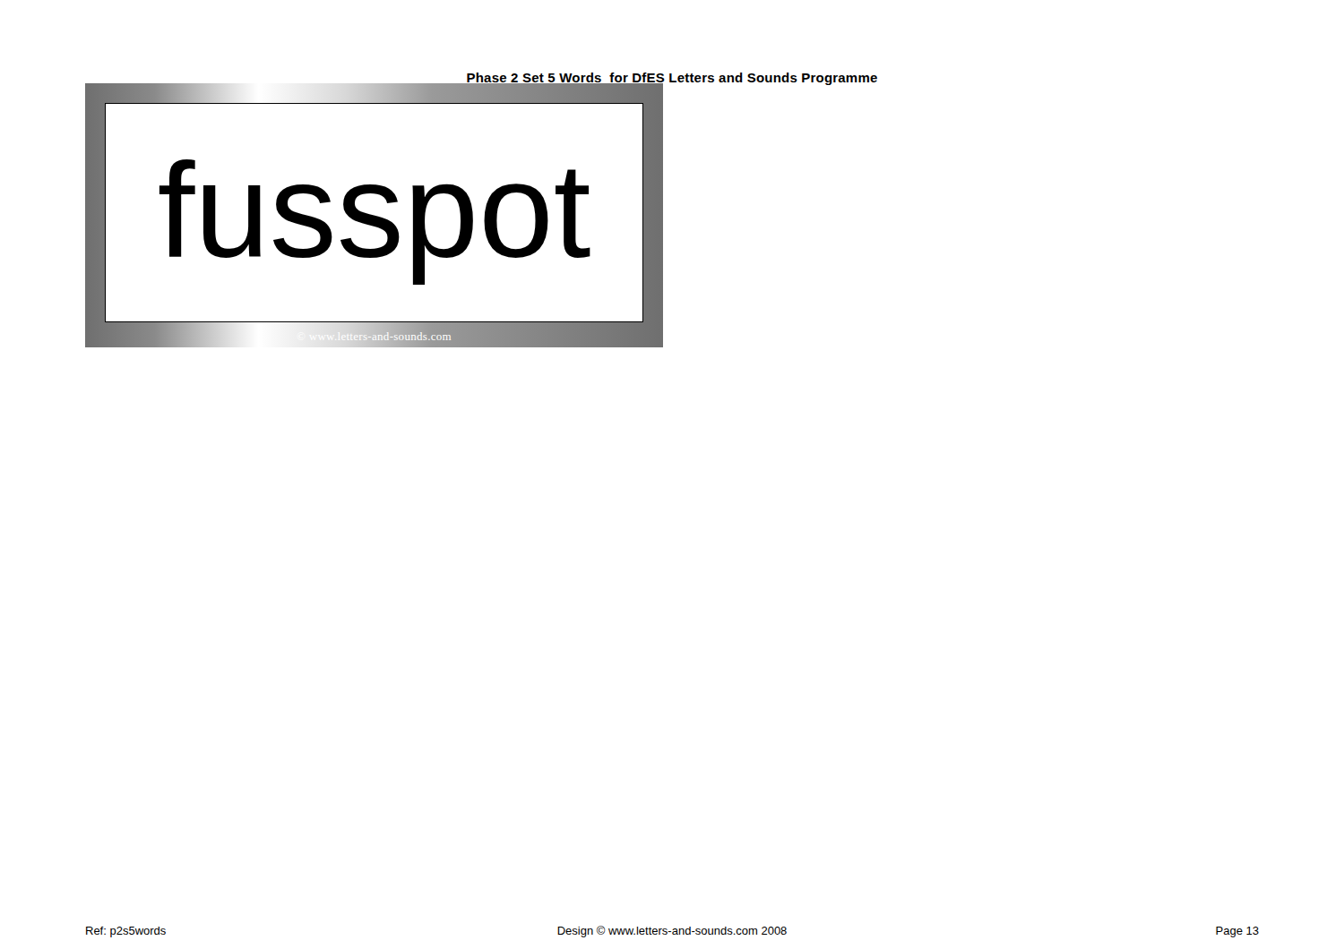Phase 2 Set 5 Words for DfES Letters and Sounds Programme
fusspot
© www.letters-and-sounds.com
Ref: p2s5words Design © www.letters-and-sounds.com 2008 Page 13